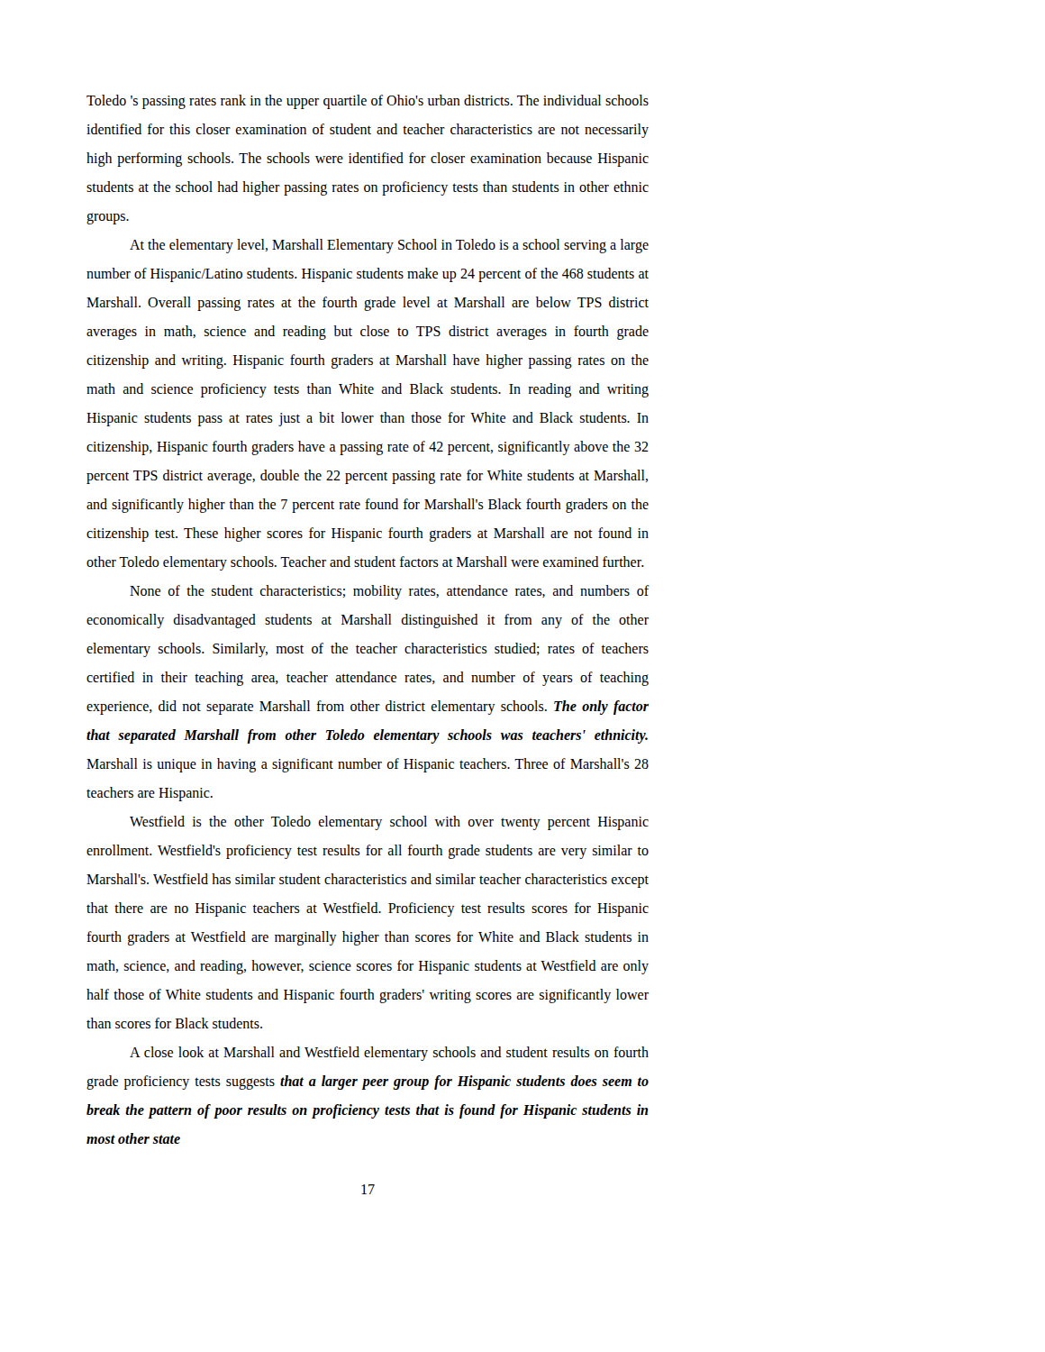Toledo 's passing rates rank in the upper quartile of Ohio's urban districts. The individual schools identified for this closer examination of student and teacher characteristics are not necessarily high performing schools. The schools were identified for closer examination because Hispanic students at the school had higher passing rates on proficiency tests than students in other ethnic groups.
At the elementary level, Marshall Elementary School in Toledo is a school serving a large number of Hispanic/Latino students. Hispanic students make up 24 percent of the 468 students at Marshall. Overall passing rates at the fourth grade level at Marshall are below TPS district averages in math, science and reading but close to TPS district averages in fourth grade citizenship and writing. Hispanic fourth graders at Marshall have higher passing rates on the math and science proficiency tests than White and Black students. In reading and writing Hispanic students pass at rates just a bit lower than those for White and Black students. In citizenship, Hispanic fourth graders have a passing rate of 42 percent, significantly above the 32 percent TPS district average, double the 22 percent passing rate for White students at Marshall, and significantly higher than the 7 percent rate found for Marshall's Black fourth graders on the citizenship test. These higher scores for Hispanic fourth graders at Marshall are not found in other Toledo elementary schools. Teacher and student factors at Marshall were examined further.
None of the student characteristics; mobility rates, attendance rates, and numbers of economically disadvantaged students at Marshall distinguished it from any of the other elementary schools. Similarly, most of the teacher characteristics studied; rates of teachers certified in their teaching area, teacher attendance rates, and number of years of teaching experience, did not separate Marshall from other district elementary schools. The only factor that separated Marshall from other Toledo elementary schools was teachers' ethnicity. Marshall is unique in having a significant number of Hispanic teachers. Three of Marshall's 28 teachers are Hispanic.
Westfield is the other Toledo elementary school with over twenty percent Hispanic enrollment. Westfield's proficiency test results for all fourth grade students are very similar to Marshall's. Westfield has similar student characteristics and similar teacher characteristics except that there are no Hispanic teachers at Westfield. Proficiency test results scores for Hispanic fourth graders at Westfield are marginally higher than scores for White and Black students in math, science, and reading, however, science scores for Hispanic students at Westfield are only half those of White students and Hispanic fourth graders' writing scores are significantly lower than scores for Black students.
A close look at Marshall and Westfield elementary schools and student results on fourth grade proficiency tests suggests that a larger peer group for Hispanic students does seem to break the pattern of poor results on proficiency tests that is found for Hispanic students in most other state
17